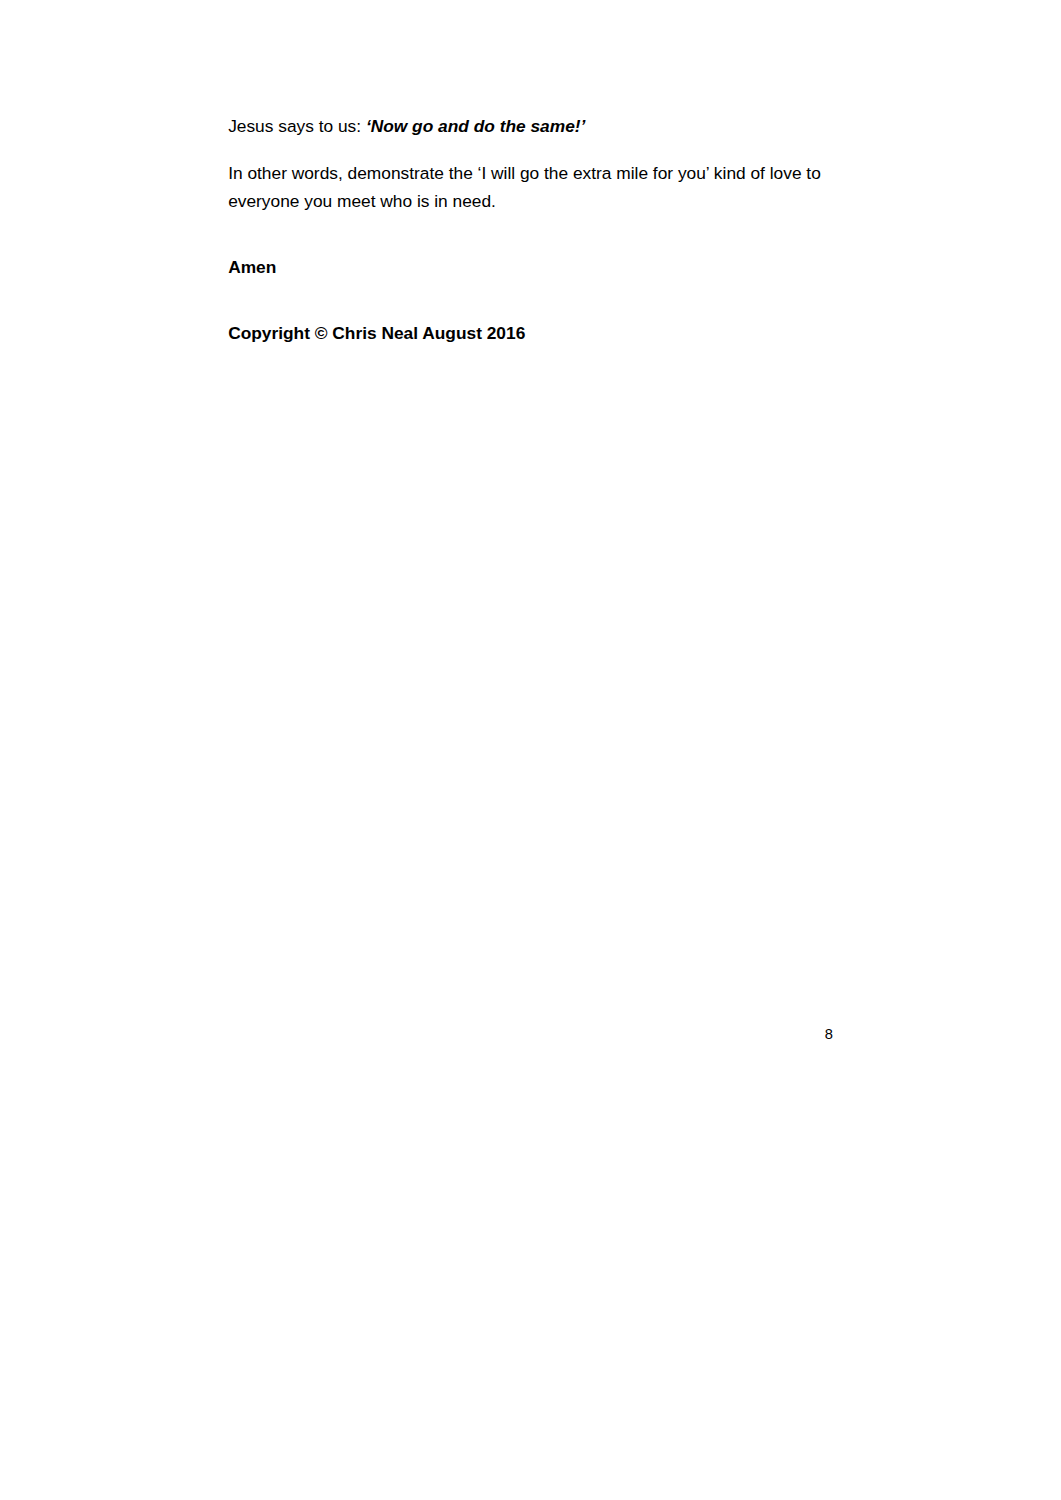Jesus says to us: ‘Now go and do the same!’
In other words, demonstrate the ‘I will go the extra mile for you’ kind of love to everyone you meet who is in need.
Amen
Copyright © Chris Neal August 2016
8